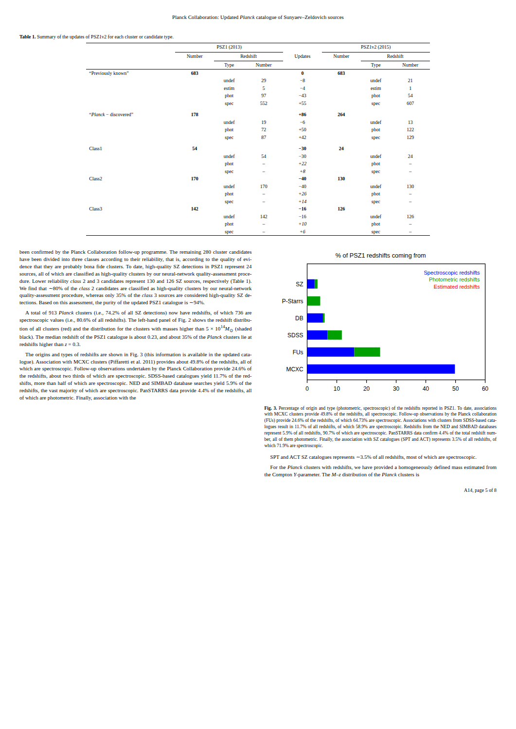Planck Collaboration: Updated Planck catalogue of Sunyaev–Zeldovich sources
Table 1. Summary of the updates of PSZ1v2 for each cluster or candidate type.
| | PSZ1 (2013) | | PSZ1v2 (2015) |
| | Number | Redshift | Updates | Number | Redshift |
| | | Type | Number | | | Type | Number |
| “Previously known” | 683 | | | 0 | 683 | | |
| | | undef | 29 | −8 | | undef | 21 |
| | | estim | 5 | −4 | | estim | 1 |
| | | phot | 97 | −43 | | phot | 54 |
| | | spec | 552 | +55 | | spec | 607 |
| “ Planck − discovered” | 178 | | | +86 | 264 | | |
| | | undef | 19 | −6 | | undef | 13 |
| | | phot | 72 | +50 | | phot | 122 |
| | | spec | 87 | +42 | | spec | 129 |
| Class1 | 54 | | | −30 | 24 | | |
| | | undef | 54 | −30 | | undef | 24 |
| | | phot | – | +22 | | phot | – |
| | | spec | – | +8 | | spec | – |
| Class2 | 170 | | | −40 | 130 | | |
| | | undef | 170 | −40 | | undef | 130 |
| | | phot | – | +26 | | phot | – |
| | | spec | – | +14 | | spec | – |
| Class3 | 142 | | | −16 | 126 | | |
| | | undef | 142 | −16 | | undef | 126 |
| | | phot | – | +10 | | phot | – |
| | | spec | – | +6 | | spec | – |
been confirmed by the Planck Collaboration follow-up programme. The remaining 280 cluster candidates have been divided into three classes according to their reliability, that is, according to the quality of evidence that they are probably bona fide clusters. To date, high-quality SZ detections in PSZ1 represent 24 sources, all of which are classified as high-quality clusters by our neural-network quality-assessment procedure. Lower reliability class 2 and 3 candidates represent 130 and 126 SZ sources, respectively (Table 1). We find that ∼80% of the class 2 candidates are classified as high-quality clusters by our neural-network quality-assessment procedure, whereas only 35% of the class 3 sources are considered high-quality SZ detections. Based on this assessment, the purity of the updated PSZ1 catalogue is ∼94%.
A total of 913 Planck clusters (i.e., 74.2% of all SZ detections) now have redshifts, of which 736 are spectroscopic values (i.e., 80.6% of all redshifts). The left-hand panel of Fig. 2 shows the redshift distribution of all clusters (red) and the distribution for the clusters with masses higher than 5 × 1014M⊙ (shaded black). The median redshift of the PSZ1 catalogue is about 0.23, and about 35% of the Planck clusters lie at redshifts higher than z = 0.3.
The origins and types of redshifts are shown in Fig. 3 (this information is available in the updated catalogue). Association with MCXC clusters (Piffaretti et al. 2011) provides about 49.8% of the redshifts, all of which are spectroscopic. Follow-up observations undertaken by the Planck Collaboration provide 24.6% of the redshifts, about two thirds of which are spectroscopic. SDSS-based catalogues yield 11.7% of the redshifts, more than half of which are spectroscopic. NED and SIMBAD database searches yield 5.9% of the redshifts, the vast majority of which are spectroscopic. PanSTARRS data provide 4.4% of the redshifts, all of which are photometric. Finally, association with the
% of PSZ1 redshifts coming from Spectroscopic redshifts Photometric redshifts Estimated redshifts SZ P-Starrs DB SDSS FUs MCXC 0 10 20 30 40 50 60
Fig. 3. Percentage of origin and type (photometric, spectroscopic) of the redshifts reported in PSZ1. To date, associations with MCXC clusters provide 49.8% of the redshifts, all spectroscopic. Follow-up observations by the Planck collaboration (FUs) provide 24.6% of the redshifts, of which 64.73% are spectroscopic. Associations with clusters from SDSS-based catalogues result in 11.7% of all redshifts, of which 58.9% are spectroscopic. Redshifts from the NED and SIMBAD databases represent 5.9% of all redshifts, 90.7% of which are spectroscopic. PanSTARRS data confirm 4.4% of the total redshift number, all of them photometric. Finally, the association with SZ catalogues (SPT and ACT) represents 3.5% of all redshifts, of which 71.9% are spectroscopic.
SPT and ACT SZ catalogues represents ∼3.5% of all redshifts, most of which are spectroscopic.
For the Planck clusters with redshifts, we have provided a homogeneously defined mass estimated from the Compton Y-parameter. The M–z distribution of the Planck clusters is
A14, page 5 of 8